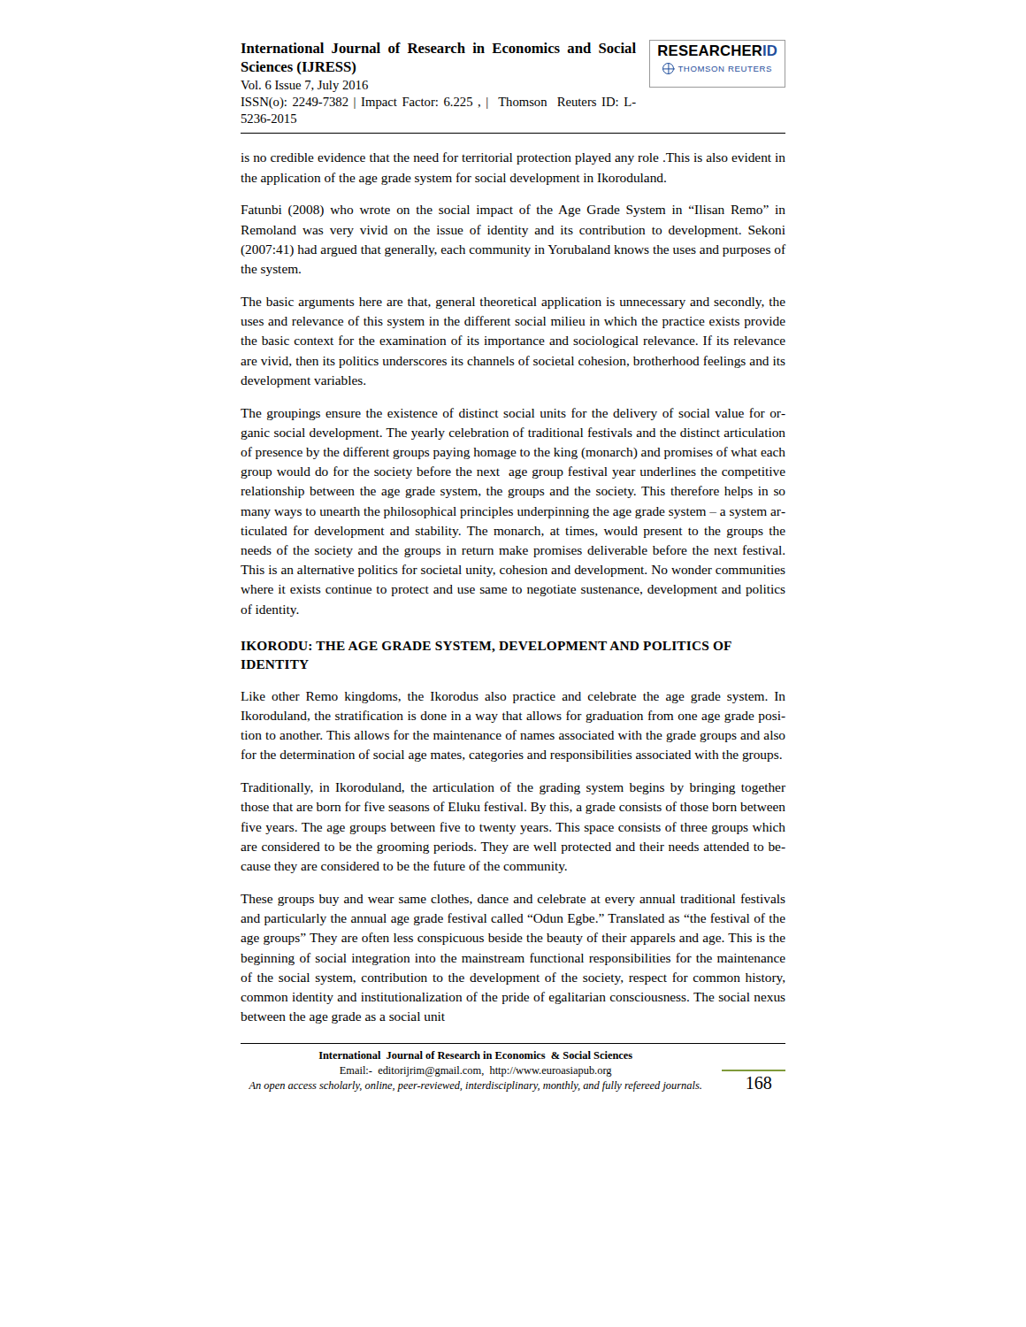International Journal of Research in Economics and Social Sciences (IJRESS)
Vol. 6 Issue 7, July 2016
ISSN(o): 2249-7382 | Impact Factor: 6.225 , | Thomson Reuters ID: L-5236-2015
RESEARCHERID
THOMSON REUTERS
is no credible evidence that the need for territorial protection played any role .This is also evident in the application of the age grade system for social development in Ikoroduland.
Fatunbi (2008) who wrote on the social impact of the Age Grade System in “Ilisan Remo” in Remoland was very vivid on the issue of identity and its contribution to development. Sekoni (2007:41) had argued that generally, each community in Yorubaland knows the uses and purposes of the system.
The basic arguments here are that, general theoretical application is unnecessary and secondly, the uses and relevance of this system in the different social milieu in which the practice exists provide the basic context for the examination of its importance and sociological relevance. If its relevance are vivid, then its politics underscores its channels of societal cohesion, brotherhood feelings and its development variables.
The groupings ensure the existence of distinct social units for the delivery of social value for organic social development. The yearly celebration of traditional festivals and the distinct articulation of presence by the different groups paying homage to the king (monarch) and promises of what each group would do for the society before the next age group festival year underlines the competitive relationship between the age grade system, the groups and the society. This therefore helps in so many ways to unearth the philosophical principles underpinning the age grade system – a system articulated for development and stability. The monarch, at times, would present to the groups the needs of the society and the groups in return make promises deliverable before the next festival. This is an alternative politics for societal unity, cohesion and development. No wonder communities where it exists continue to protect and use same to negotiate sustenance, development and politics of identity.
Ikorodu: The Age Grade System, Development and Politics of Identity
Like other Remo kingdoms, the Ikorodus also practice and celebrate the age grade system. In Ikoroduland, the stratification is done in a way that allows for graduation from one age grade position to another. This allows for the maintenance of names associated with the grade groups and also for the determination of social age mates, categories and responsibilities associated with the groups.
Traditionally, in Ikoroduland, the articulation of the grading system begins by bringing together those that are born for five seasons of Eluku festival. By this, a grade consists of those born between five years. The age groups between five to twenty years. This space consists of three groups which are considered to be the grooming periods. They are well protected and their needs attended to because they are considered to be the future of the community.
These groups buy and wear same clothes, dance and celebrate at every annual traditional festivals and particularly the annual age grade festival called “Odun Egbe.” Translated as “the festival of the age groups” They are often less conspicuous beside the beauty of their apparels and age. This is the beginning of social integration into the mainstream functional responsibilities for the maintenance of the social system, contribution to the development of the society, respect for common history, common identity and institutionalization of the pride of egalitarian consciousness. The social nexus between the age grade as a social unit
International Journal of Research in Economics & Social Sciences
Email:- editorijrim@gmail.com, http://www.euroasiapub.org
An open access scholarly, online, peer-reviewed, interdisciplinary, monthly, and fully refereed journals.
168